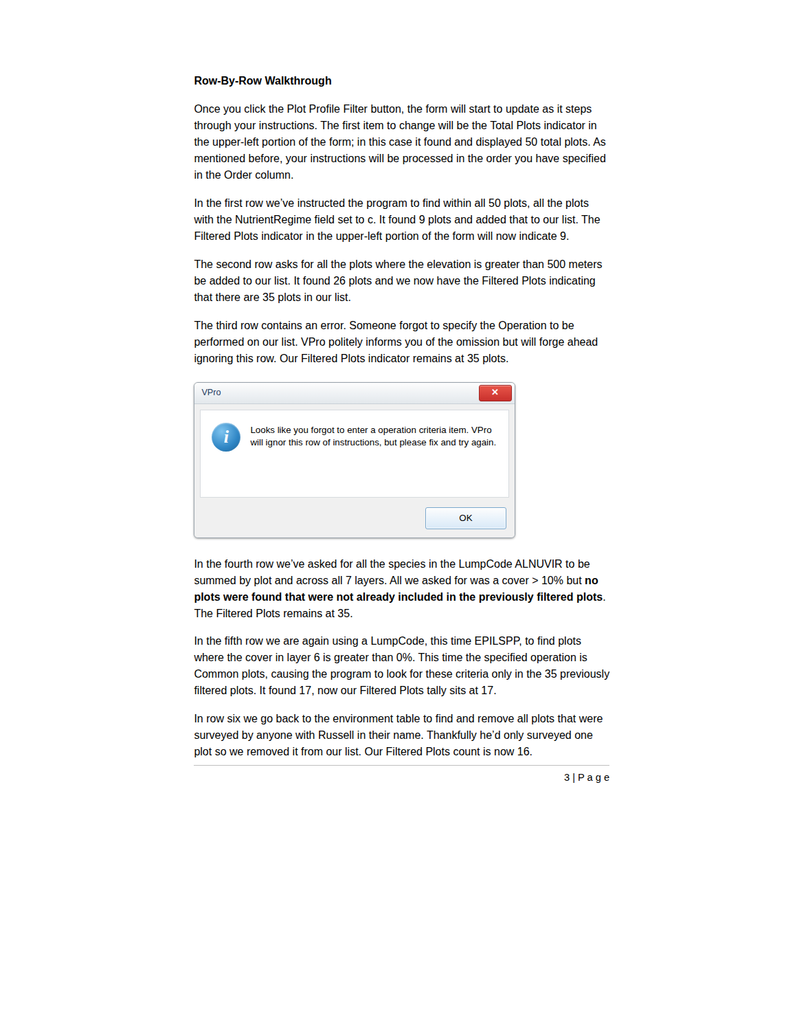Row-By-Row Walkthrough
Once you click the Plot Profile Filter button, the form will start to update as it steps through your instructions. The first item to change will be the Total Plots indicator in the upper-left portion of the form; in this case it found and displayed 50 total plots. As mentioned before, your instructions will be processed in the order you have specified in the Order column.
In the first row we’ve instructed the program to find within all 50 plots, all the plots with the NutrientRegime field set to c. It found 9 plots and added that to our list. The Filtered Plots indicator in the upper-left portion of the form will now indicate 9.
The second row asks for all the plots where the elevation is greater than 500 meters be added to our list. It found 26 plots and we now have the Filtered Plots indicating that there are 35 plots in our list.
The third row contains an error. Someone forgot to specify the Operation to be performed on our list. VPro politely informs you of the omission but will forge ahead ignoring this row. Our Filtered Plots indicator remains at 35 plots.
VPro ✕
i
Looks like you forgot to enter a operation criteria item. VPro will ignor this row of instructions, but please fix and try again.
OK
In the fourth row we’ve asked for all the species in the LumpCode ALNUVIR to be summed by plot and across all 7 layers. All we asked for was a cover > 10% but no plots were found that were not already included in the previously filtered plots. The Filtered Plots remains at 35.
In the fifth row we are again using a LumpCode, this time EPILSPP, to find plots where the cover in layer 6 is greater than 0%. This time the specified operation is Common plots, causing the program to look for these criteria only in the 35 previously filtered plots. It found 17, now our Filtered Plots tally sits at 17.
In row six we go back to the environment table to find and remove all plots that were surveyed by anyone with Russell in their name. Thankfully he’d only surveyed one plot so we removed it from our list. Our Filtered Plots count is now 16.
3 | P a g e